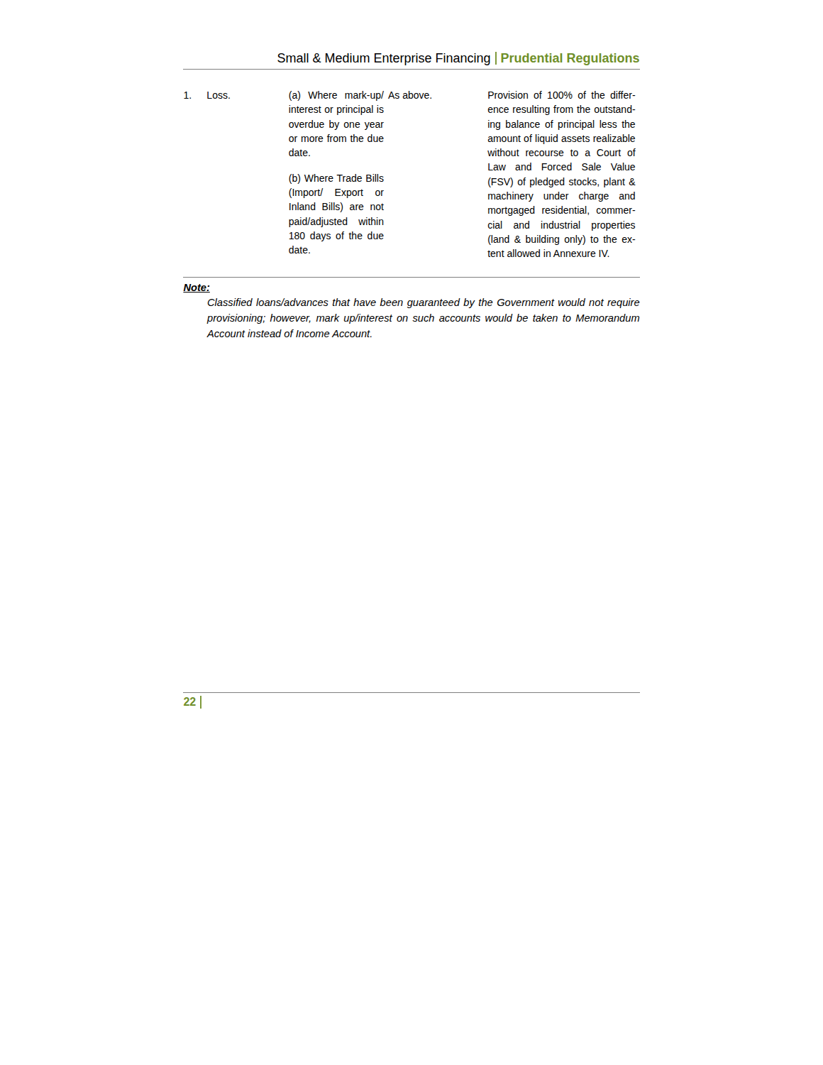Small & Medium Enterprise Financing Prudential Regulations
| 1. | Loss. | (a) Where mark-up/ interest or principal is overdue by one year or more from the due date. (b) Where Trade Bills (Import/ Export or Inland Bills) are not paid/adjusted within 180 days of the due date. | As above. | Provision of 100% of the difference resulting from the outstanding balance of principal less the amount of liquid assets realizable without recourse to a Court of Law and Forced Sale Value (FSV) of pledged stocks, plant & machinery under charge and mortgaged residential, commercial and industrial properties (land & building only) to the extent allowed in Annexure IV. |
Note:
Classified loans/advances that have been guaranteed by the Government would not require provisioning; however, mark up/interest on such accounts would be taken to Memorandum Account instead of Income Account.
22